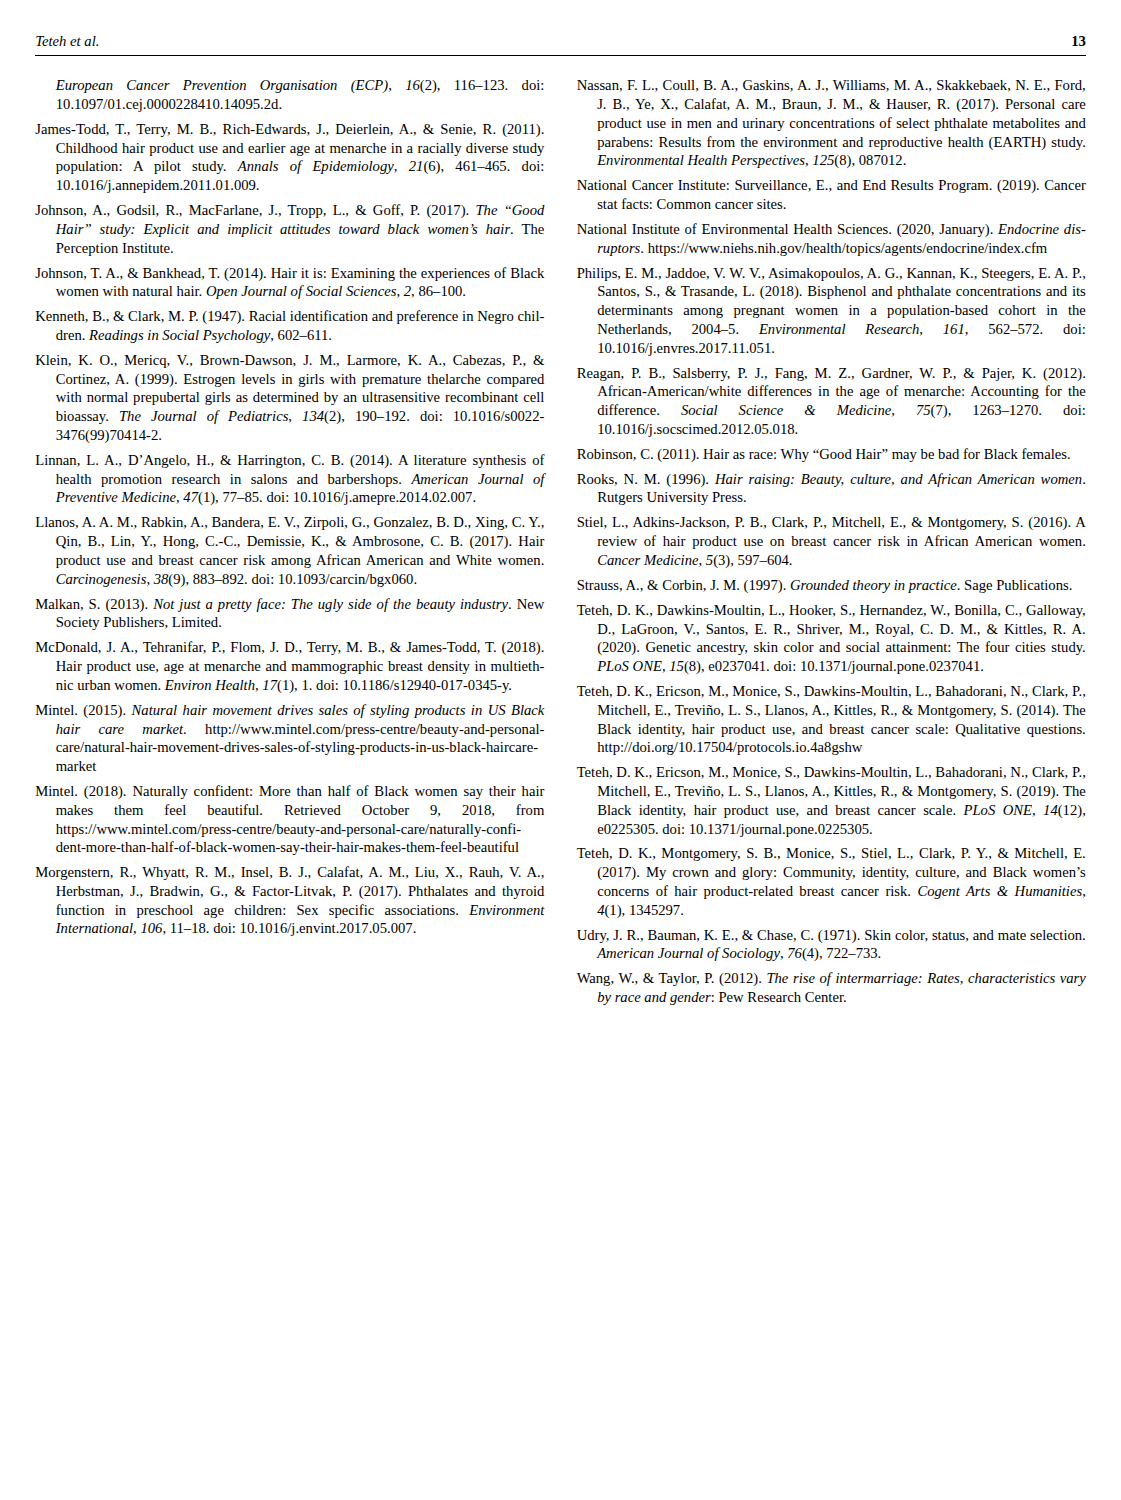Teteh et al. 13
European Cancer Prevention Organisation (ECP), 16(2), 116–123. doi: 10.1097/01.cej.0000228410.14095.2d.
James-Todd, T., Terry, M. B., Rich-Edwards, J., Deierlein, A., & Senie, R. (2011). Childhood hair product use and earlier age at menarche in a racially diverse study population: A pilot study. Annals of Epidemiology, 21(6), 461–465. doi: 10.1016/j.annepidem.2011.01.009.
Johnson, A., Godsil, R., MacFarlane, J., Tropp, L., & Goff, P. (2017). The “Good Hair” study: Explicit and implicit attitudes toward black women’s hair. The Perception Institute.
Johnson, T. A., & Bankhead, T. (2014). Hair it is: Examining the experiences of Black women with natural hair. Open Journal of Social Sciences, 2, 86–100.
Kenneth, B., & Clark, M. P. (1947). Racial identification and preference in Negro children. Readings in Social Psychology, 602–611.
Klein, K. O., Mericq, V., Brown-Dawson, J. M., Larmore, K. A., Cabezas, P., & Cortinez, A. (1999). Estrogen levels in girls with premature thelarche compared with normal prepubertal girls as determined by an ultrasensitive recombinant cell bioassay. The Journal of Pediatrics, 134(2), 190–192. doi: 10.1016/s0022-3476(99)70414-2.
Linnan, L. A., D’Angelo, H., & Harrington, C. B. (2014). A literature synthesis of health promotion research in salons and barbershops. American Journal of Preventive Medicine, 47(1), 77–85. doi: 10.1016/j.amepre.2014.02.007.
Llanos, A. A. M., Rabkin, A., Bandera, E. V., Zirpoli, G., Gonzalez, B. D., Xing, C. Y., Qin, B., Lin, Y., Hong, C.-C., Demissie, K., & Ambrosone, C. B. (2017). Hair product use and breast cancer risk among African American and White women. Carcinogenesis, 38(9), 883–892. doi: 10.1093/carcin/bgx060.
Malkan, S. (2013). Not just a pretty face: The ugly side of the beauty industry. New Society Publishers, Limited.
McDonald, J. A., Tehranifar, P., Flom, J. D., Terry, M. B., & James-Todd, T. (2018). Hair product use, age at menarche and mammographic breast density in multiethnic urban women. Environ Health, 17(1), 1. doi: 10.1186/s12940-017-0345-y.
Mintel. (2015). Natural hair movement drives sales of styling products in US Black hair care market. http://www.mintel.com/press-centre/beauty-and-personal-care/natural-hair-movement-drives-sales-of-styling-products-in-us-black-haircare-market
Mintel. (2018). Naturally confident: More than half of Black women say their hair makes them feel beautiful. Retrieved October 9, 2018, from https://www.mintel.com/press-centre/beauty-and-personal-care/naturally-confident-more-than-half-of-black-women-say-their-hair-makes-them-feel-beautiful
Morgenstern, R., Whyatt, R. M., Insel, B. J., Calafat, A. M., Liu, X., Rauh, V. A., Herbstman, J., Bradwin, G., & Factor-Litvak, P. (2017). Phthalates and thyroid function in preschool age children: Sex specific associations. Environment International, 106, 11–18. doi: 10.1016/j.envint.2017.05.007.
Nassan, F. L., Coull, B. A., Gaskins, A. J., Williams, M. A., Skakkebaek, N. E., Ford, J. B., Ye, X., Calafat, A. M., Braun, J. M., & Hauser, R. (2017). Personal care product use in men and urinary concentrations of select phthalate metabolites and parabens: Results from the environment and reproductive health (EARTH) study. Environmental Health Perspectives, 125(8), 087012.
National Cancer Institute: Surveillance, E., and End Results Program. (2019). Cancer stat facts: Common cancer sites.
National Institute of Environmental Health Sciences. (2020, January). Endocrine disruptors. https://www.niehs.nih.gov/health/topics/agents/endocrine/index.cfm
Philips, E. M., Jaddoe, V. W. V., Asimakopoulos, A. G., Kannan, K., Steegers, E. A. P., Santos, S., & Trasande, L. (2018). Bisphenol and phthalate concentrations and its determinants among pregnant women in a population-based cohort in the Netherlands, 2004–5. Environmental Research, 161, 562–572. doi: 10.1016/j.envres.2017.11.051.
Reagan, P. B., Salsberry, P. J., Fang, M. Z., Gardner, W. P., & Pajer, K. (2012). African-American/white differences in the age of menarche: Accounting for the difference. Social Science & Medicine, 75(7), 1263–1270. doi: 10.1016/j.socscimed.2012.05.018.
Robinson, C. (2011). Hair as race: Why “Good Hair” may be bad for Black females.
Rooks, N. M. (1996). Hair raising: Beauty, culture, and African American women. Rutgers University Press.
Stiel, L., Adkins-Jackson, P. B., Clark, P., Mitchell, E., & Montgomery, S. (2016). A review of hair product use on breast cancer risk in African American women. Cancer Medicine, 5(3), 597–604.
Strauss, A., & Corbin, J. M. (1997). Grounded theory in practice. Sage Publications.
Teteh, D. K., Dawkins-Moultin, L., Hooker, S., Hernandez, W., Bonilla, C., Galloway, D., LaGroon, V., Santos, E. R., Shriver, M., Royal, C. D. M., & Kittles, R. A. (2020). Genetic ancestry, skin color and social attainment: The four cities study. PLoS ONE, 15(8), e0237041. doi: 10.1371/journal.pone.0237041.
Teteh, D. K., Ericson, M., Monice, S., Dawkins-Moultin, L., Bahadorani, N., Clark, P., Mitchell, E., Treviño, L. S., Llanos, A., Kittles, R., & Montgomery, S. (2014). The Black identity, hair product use, and breast cancer scale: Qualitative questions. http://doi.org/10.17504/protocols.io.4a8gshw
Teteh, D. K., Ericson, M., Monice, S., Dawkins-Moultin, L., Bahadorani, N., Clark, P., Mitchell, E., Treviño, L. S., Llanos, A., Kittles, R., & Montgomery, S. (2019). The Black identity, hair product use, and breast cancer scale. PLoS ONE, 14(12), e0225305. doi: 10.1371/journal.pone.0225305.
Teteh, D. K., Montgomery, S. B., Monice, S., Stiel, L., Clark, P. Y., & Mitchell, E. (2017). My crown and glory: Community, identity, culture, and Black women’s concerns of hair product-related breast cancer risk. Cogent Arts & Humanities, 4(1), 1345297.
Udry, J. R., Bauman, K. E., & Chase, C. (1971). Skin color, status, and mate selection. American Journal of Sociology, 76(4), 722–733.
Wang, W., & Taylor, P. (2012). The rise of intermarriage: Rates, characteristics vary by race and gender: Pew Research Center.